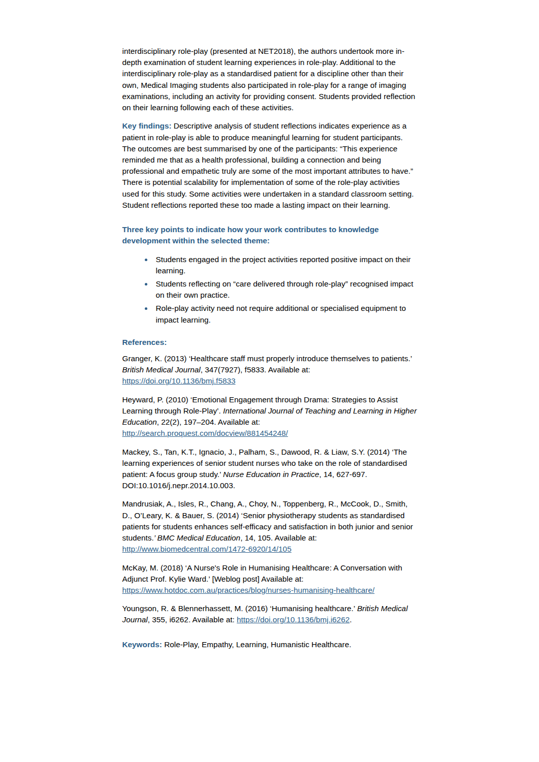interdisciplinary role-play (presented at NET2018), the authors undertook more in-depth examination of student learning experiences in role-play. Additional to the interdisciplinary role-play as a standardised patient for a discipline other than their own, Medical Imaging students also participated in role-play for a range of imaging examinations, including an activity for providing consent. Students provided reflection on their learning following each of these activities.
Key findings: Descriptive analysis of student reflections indicates experience as a patient in role-play is able to produce meaningful learning for student participants. The outcomes are best summarised by one of the participants: “This experience reminded me that as a health professional, building a connection and being professional and empathetic truly are some of the most important attributes to have.” There is potential scalability for implementation of some of the role-play activities used for this study. Some activities were undertaken in a standard classroom setting. Student reflections reported these too made a lasting impact on their learning.
Three key points to indicate how your work contributes to knowledge development within the selected theme:
Students engaged in the project activities reported positive impact on their learning.
Students reflecting on “care delivered through role-play” recognised impact on their own practice.
Role-play activity need not require additional or specialised equipment to impact learning.
References:
Granger, K. (2013) ‘Healthcare staff must properly introduce themselves to patients.’ British Medical Journal, 347(7927), f5833. Available at: https://doi.org/10.1136/bmj.f5833
Heyward, P. (2010) ‘Emotional Engagement through Drama: Strategies to Assist Learning through Role-Play’. International Journal of Teaching and Learning in Higher Education, 22(2), 197–204. Available at: http://search.proquest.com/docview/881454248/
Mackey, S., Tan, K.T., Ignacio, J., Palham, S., Dawood, R. & Liaw, S.Y. (2014) ‘The learning experiences of senior student nurses who take on the role of standardised patient: A focus group study.’ Nurse Education in Practice, 14, 627-697. DOI:10.1016/j.nepr.2014.10.003.
Mandrusiak, A., Isles, R., Chang, A., Choy, N., Toppenberg, R., McCook, D., Smith, D., O’Leary, K. & Bauer, S. (2014) ‘Senior physiotherapy students as standardised patients for students enhances self-efficacy and satisfaction in both junior and senior students.’ BMC Medical Education, 14, 105. Available at: http://www.biomedcentral.com/1472-6920/14/105
McKay, M. (2018) ‘A Nurse's Role in Humanising Healthcare: A Conversation with Adjunct Prof. Kylie Ward.’ [Weblog post] Available at: https://www.hotdoc.com.au/practices/blog/nurses-humanising-healthcare/
Youngson, R. & Blennerhassett, M. (2016) ‘Humanising healthcare.’ British Medical Journal, 355, i6262. Available at: https://doi.org/10.1136/bmj.i6262.
Keywords: Role-Play, Empathy, Learning, Humanistic Healthcare.